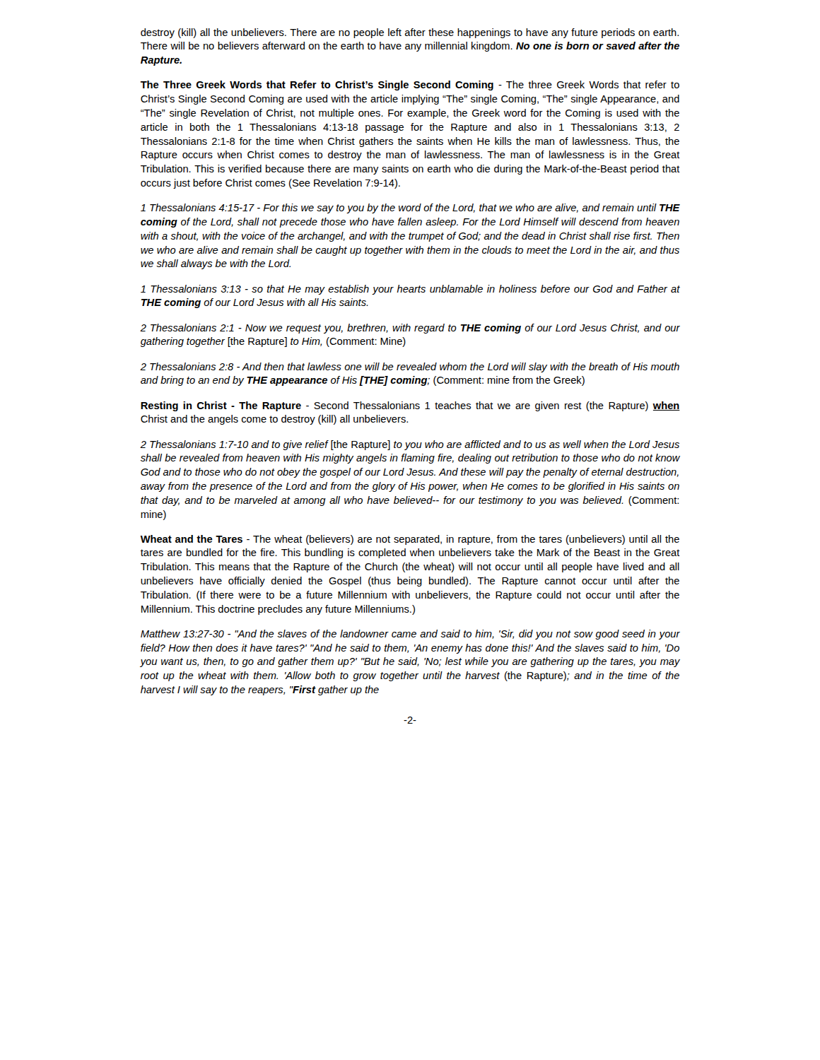destroy (kill) all the unbelievers. There are no people left after these happenings to have any future periods on earth. There will be no believers afterward on the earth to have any millennial kingdom. No one is born or saved after the Rapture.
The Three Greek Words that Refer to Christ’s Single Second Coming - The three Greek Words that refer to Christ’s Single Second Coming are used with the article implying “The” single Coming, “The” single Appearance, and “The” single Revelation of Christ, not multiple ones. For example, the Greek word for the Coming is used with the article in both the 1 Thessalonians 4:13-18 passage for the Rapture and also in 1 Thessalonians 3:13, 2 Thessalonians 2:1-8 for the time when Christ gathers the saints when He kills the man of lawlessness. Thus, the Rapture occurs when Christ comes to destroy the man of lawlessness. The man of lawlessness is in the Great Tribulation. This is verified because there are many saints on earth who die during the Mark-of-the-Beast period that occurs just before Christ comes (See Revelation 7:9-14).
1 Thessalonians 4:15-17 - For this we say to you by the word of the Lord, that we who are alive, and remain until THE coming of the Lord, shall not precede those who have fallen asleep. For the Lord Himself will descend from heaven with a shout, with the voice of the archangel, and with the trumpet of God; and the dead in Christ shall rise first. Then we who are alive and remain shall be caught up together with them in the clouds to meet the Lord in the air, and thus we shall always be with the Lord.
1 Thessalonians 3:13 - so that He may establish your hearts unblamable in holiness before our God and Father at THE coming of our Lord Jesus with all His saints.
2 Thessalonians 2:1 - Now we request you, brethren, with regard to THE coming of our Lord Jesus Christ, and our gathering together [the Rapture] to Him, (Comment: Mine)
2 Thessalonians 2:8 - And then that lawless one will be revealed whom the Lord will slay with the breath of His mouth and bring to an end by THE appearance of His [THE] coming; (Comment: mine from the Greek)
Resting in Christ - The Rapture - Second Thessalonians 1 teaches that we are given rest (the Rapture) when Christ and the angels come to destroy (kill) all unbelievers.
2 Thessalonians 1:7-10 and to give relief [the Rapture] to you who are afflicted and to us as well when the Lord Jesus shall be revealed from heaven with His mighty angels in flaming fire, dealing out retribution to those who do not know God and to those who do not obey the gospel of our Lord Jesus. And these will pay the penalty of eternal destruction, away from the presence of the Lord and from the glory of His power, when He comes to be glorified in His saints on that day, and to be marveled at among all who have believed-- for our testimony to you was believed. (Comment: mine)
Wheat and the Tares - The wheat (believers) are not separated, in rapture, from the tares (unbelievers) until all the tares are bundled for the fire. This bundling is completed when unbelievers take the Mark of the Beast in the Great Tribulation. This means that the Rapture of the Church (the wheat) will not occur until all people have lived and all unbelievers have officially denied the Gospel (thus being bundled). The Rapture cannot occur until after the Tribulation. (If there were to be a future Millennium with unbelievers, the Rapture could not occur until after the Millennium. This doctrine precludes any future Millenniums.)
Matthew 13:27-30 - "And the slaves of the landowner came and said to him, 'Sir, did you not sow good seed in your field? How then does it have tares?' "And he said to them, 'An enemy has done this!' And the slaves said to him, 'Do you want us, then, to go and gather them up?' "But he said, 'No; lest while you are gathering up the tares, you may root up the wheat with them. 'Allow both to grow together until the harvest (the Rapture); and in the time of the harvest I will say to the reapers, "First gather up the
-2-